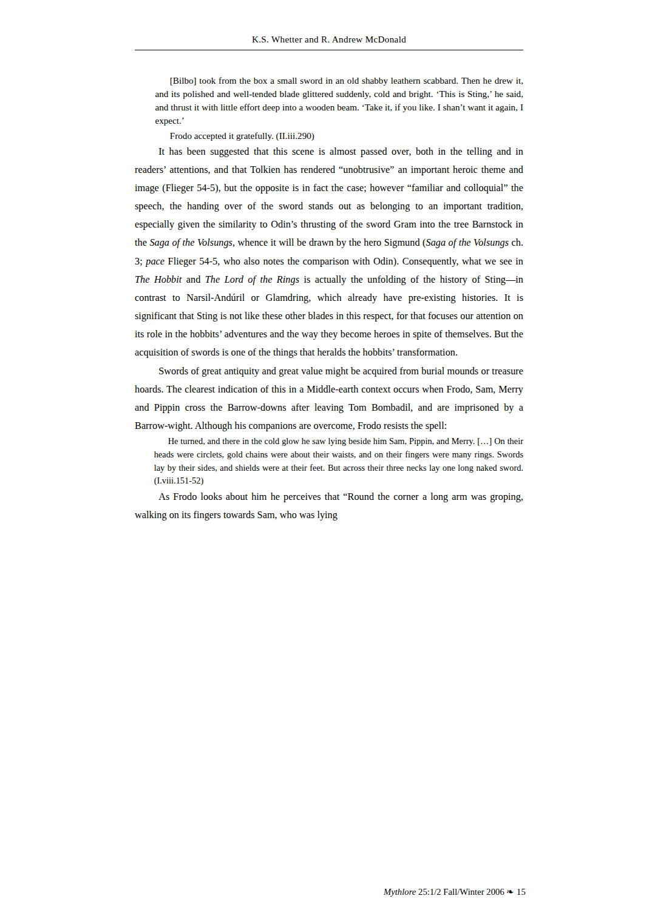K.S. Whetter and R. Andrew McDonald
[Bilbo] took from the box a small sword in an old shabby leathern scabbard. Then he drew it, and its polished and well-tended blade glittered suddenly, cold and bright. ‘This is Sting,’ he said, and thrust it with little effort deep into a wooden beam. ‘Take it, if you like. I shan’t want it again, I expect.’
Frodo accepted it gratefully. (II.iii.290)
It has been suggested that this scene is almost passed over, both in the telling and in readers’ attentions, and that Tolkien has rendered “unobtrusive” an important heroic theme and image (Flieger 54-5), but the opposite is in fact the case; however “familiar and colloquial” the speech, the handing over of the sword stands out as belonging to an important tradition, especially given the similarity to Odin’s thrusting of the sword Gram into the tree Barnstock in the Saga of the Volsungs, whence it will be drawn by the hero Sigmund (Saga of the Volsungs ch. 3; pace Flieger 54-5, who also notes the comparison with Odin). Consequently, what we see in The Hobbit and The Lord of the Rings is actually the unfolding of the history of Sting—in contrast to Narsil-Andúril or Glamdring, which already have pre-existing histories. It is significant that Sting is not like these other blades in this respect, for that focuses our attention on its role in the hobbits’ adventures and the way they become heroes in spite of themselves. But the acquisition of swords is one of the things that heralds the hobbits’ transformation.
Swords of great antiquity and great value might be acquired from burial mounds or treasure hoards. The clearest indication of this in a Middle-earth context occurs when Frodo, Sam, Merry and Pippin cross the Barrow-downs after leaving Tom Bombadil, and are imprisoned by a Barrow-wight. Although his companions are overcome, Frodo resists the spell:
He turned, and there in the cold glow he saw lying beside him Sam, Pippin, and Merry. […] On their heads were circlets, gold chains were about their waists, and on their fingers were many rings. Swords lay by their sides, and shields were at their feet. But across their three necks lay one long naked sword. (I.viii.151-52)
As Frodo looks about him he perceives that “Round the corner a long arm was groping, walking on its fingers towards Sam, who was lying
Mythlore 25:1/2 Fall/Winter 2006 ❧ 15